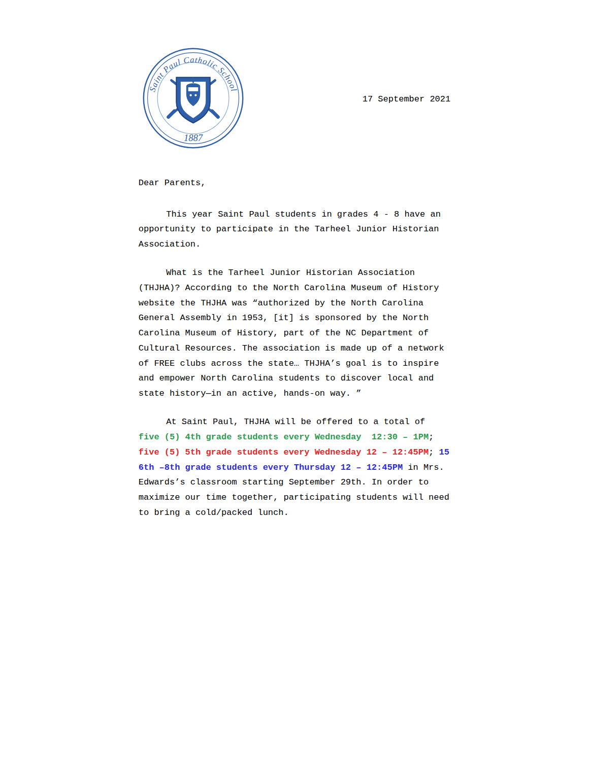Saint Paul Catholic School 1887
17 September 2021
Dear Parents,
This year Saint Paul students in grades 4 - 8 have an opportunity to participate in the Tarheel Junior Historian Association.
What is the Tarheel Junior Historian Association (THJHA)? According to the North Carolina Museum of History website the THJHA was “authorized by the North Carolina General Assembly in 1953, [it] is sponsored by the North Carolina Museum of History, part of the NC Department of Cultural Resources. The association is made up of a network of FREE clubs across the state… THJHA’s goal is to inspire and empower North Carolina students to discover local and state history—in an active, hands-on way. ”
At Saint Paul, THJHA will be offered to a total of five (5) 4th grade students every Wednesday 12:30 – 1PM; five (5) 5th grade students every Wednesday 12 – 12:45PM; 15 6th –8th grade students every Thursday 12 – 12:45PM in Mrs. Edwards’s classroom starting September 29th. In order to maximize our time together, participating students will need to bring a cold/packed lunch.